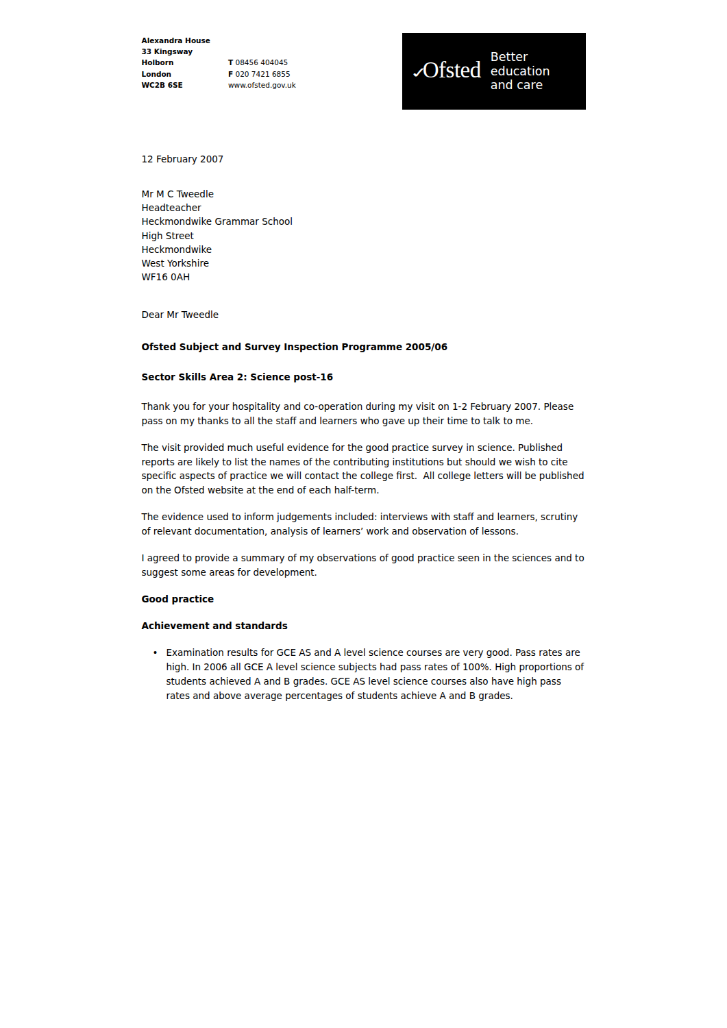| Alexandra House | |
| 33 Kingsway | |
| Holborn | T 08456 404045 |
| London | F 020 7421 6855 |
| WC2B 6SE | www.ofsted.gov.uk |
✓Ofsted
Better
education
and care
12 February 2007
Mr M C Tweedle
Headteacher
Heckmondwike Grammar School
High Street
Heckmondwike
West Yorkshire
WF16 0AH
Dear Mr Tweedle
Ofsted Subject and Survey Inspection Programme 2005/06
Sector Skills Area 2: Science post-16
Thank you for your hospitality and co-operation during my visit on 1-2 February 2007. Please pass on my thanks to all the staff and learners who gave up their time to talk to me.
The visit provided much useful evidence for the good practice survey in science. Published reports are likely to list the names of the contributing institutions but should we wish to cite specific aspects of practice we will contact the college first. All college letters will be published on the Ofsted website at the end of each half-term.
The evidence used to inform judgements included: interviews with staff and learners, scrutiny of relevant documentation, analysis of learners’ work and observation of lessons.
I agreed to provide a summary of my observations of good practice seen in the sciences and to suggest some areas for development.
Good practice
Achievement and standards
Examination results for GCE AS and A level science courses are very good. Pass rates are high. In 2006 all GCE A level science subjects had pass rates of 100%. High proportions of students achieved A and B grades. GCE AS level science courses also have high pass rates and above average percentages of students achieve A and B grades.